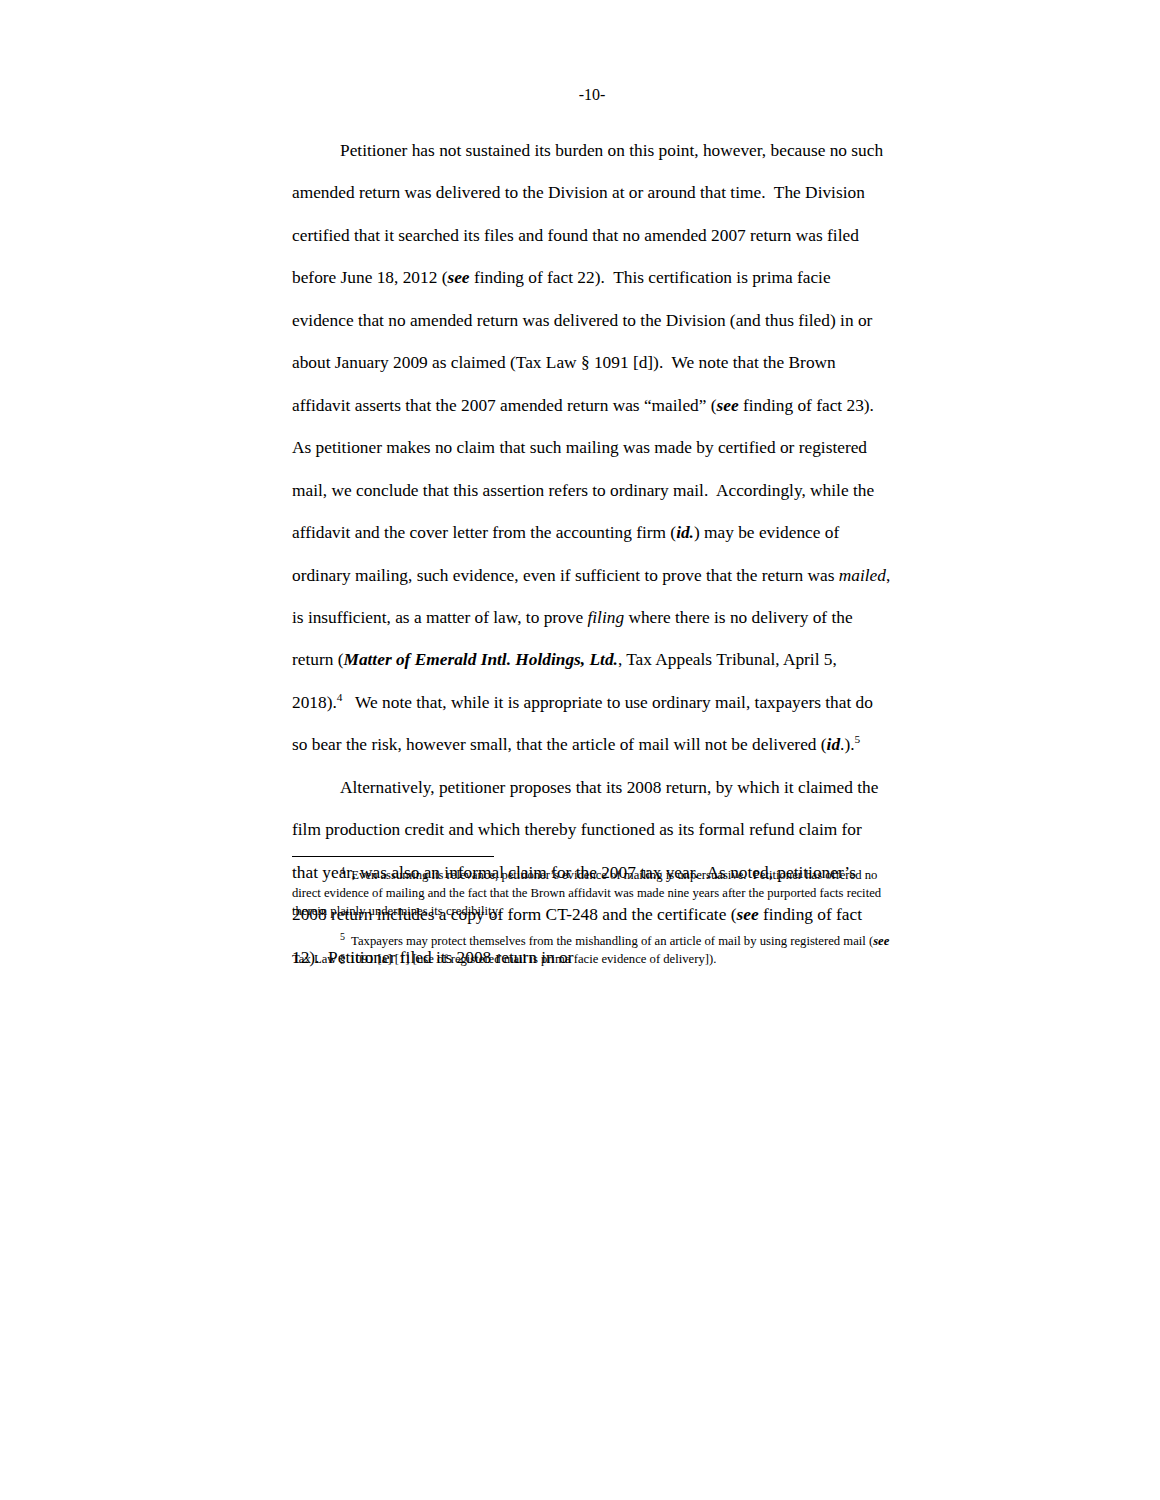-10-
Petitioner has not sustained its burden on this point, however, because no such amended return was delivered to the Division at or around that time. The Division certified that it searched its files and found that no amended 2007 return was filed before June 18, 2012 (see finding of fact 22). This certification is prima facie evidence that no amended return was delivered to the Division (and thus filed) in or about January 2009 as claimed (Tax Law § 1091 [d]). We note that the Brown affidavit asserts that the 2007 amended return was “mailed” (see finding of fact 23). As petitioner makes no claim that such mailing was made by certified or registered mail, we conclude that this assertion refers to ordinary mail. Accordingly, while the affidavit and the cover letter from the accounting firm (id.) may be evidence of ordinary mailing, such evidence, even if sufficient to prove that the return was mailed, is insufficient, as a matter of law, to prove filing where there is no delivery of the return (Matter of Emerald Intl. Holdings, Ltd., Tax Appeals Tribunal, April 5, 2018).4 We note that, while it is appropriate to use ordinary mail, taxpayers that do so bear the risk, however small, that the article of mail will not be delivered (id.).5
Alternatively, petitioner proposes that its 2008 return, by which it claimed the film production credit and which thereby functioned as its formal refund claim for that year, was also an informal claim for the 2007 tax year. As noted, petitioner’s 2008 return includes a copy of form CT-248 and the certificate (see finding of fact 12). Petitioner filed its 2008 return in or
4 Even assuming its relevance, petitioner’s evidence of mailing is unpersuasive. Petitioner has offered no direct evidence of mailing and the fact that the Brown affidavit was made nine years after the purported facts recited therein plainly undermines its credibility.
5 Taxpayers may protect themselves from the mishandling of an article of mail by using registered mail (see Tax Law § 1091 [a] [1] [use of registered mail is prima facie evidence of delivery]).